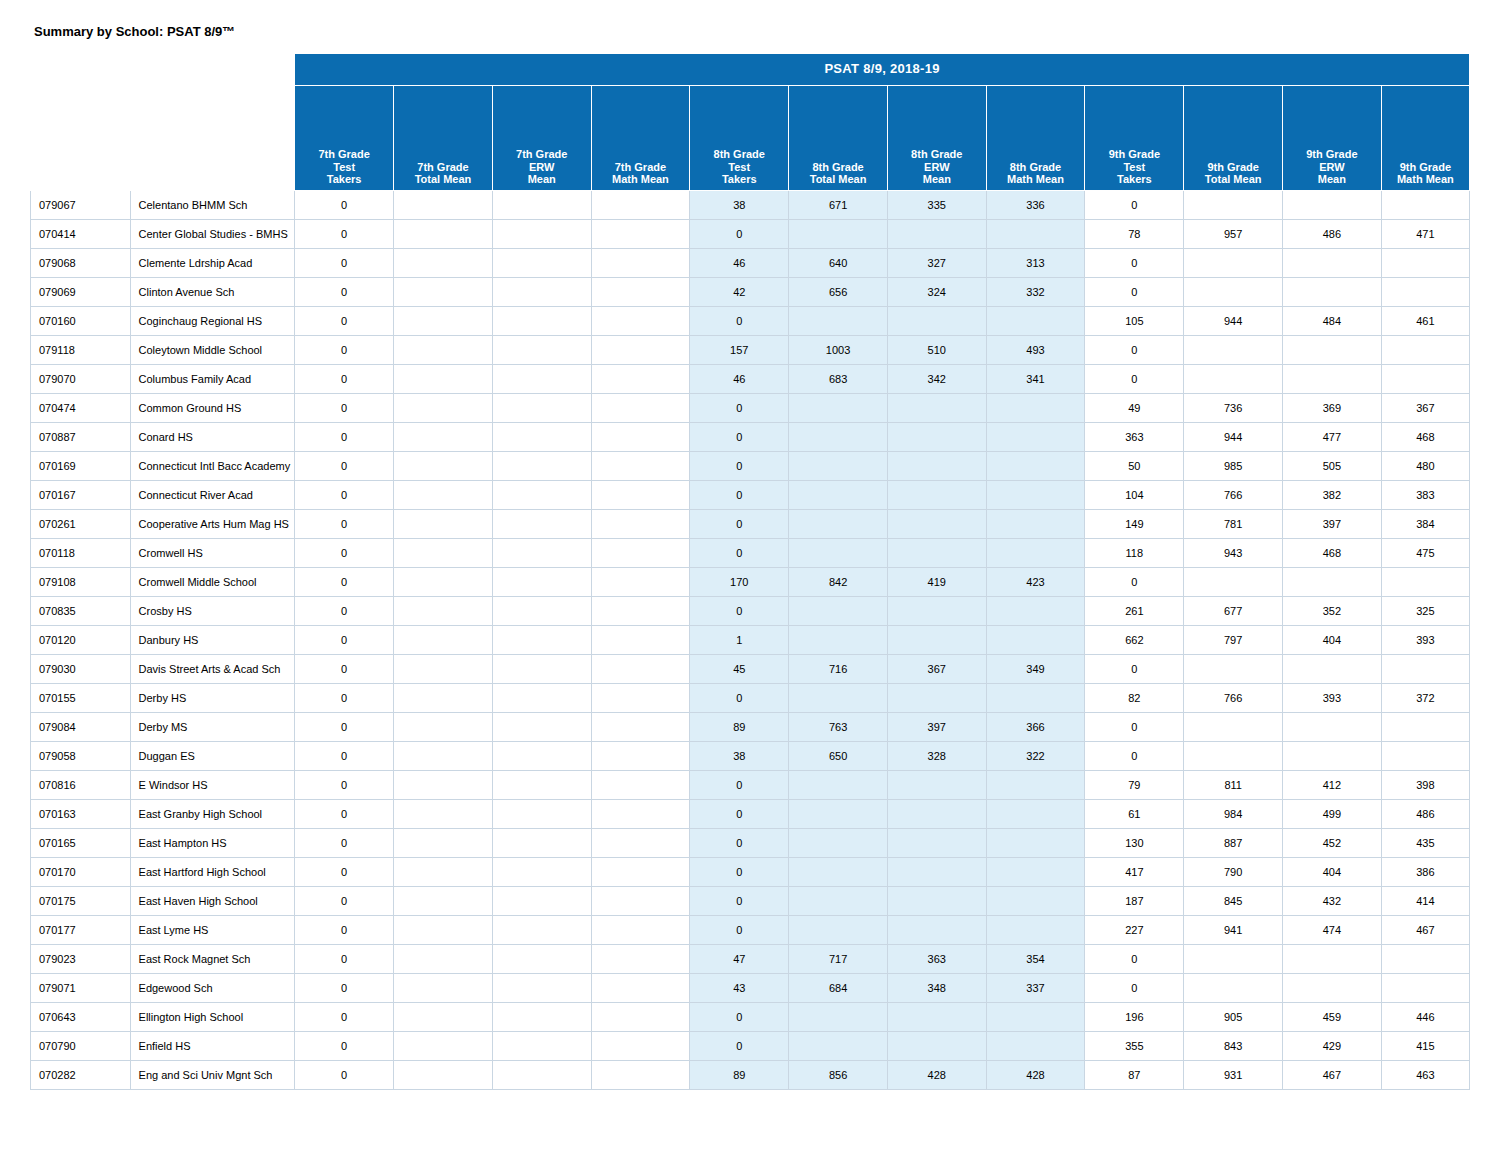Summary by School: PSAT 8/9™
| | PSAT 8/9, 2018-19 |
| --- | --- |
| | | 7th Grade Test Takers | 7th Grade Total Mean | 7th Grade ERW Mean | 7th Grade Math Mean | 8th Grade Test Takers | 8th Grade Total Mean | 8th Grade ERW Mean | 8th Grade Math Mean | 9th Grade Test Takers | 9th Grade Total Mean | 9th Grade ERW Mean | 9th Grade Math Mean |
| 079067 | Celentano BHMM Sch | 0 | | | | 38 | 671 | 335 | 336 | 0 | | | |
| 070414 | Center Global Studies - BMHS | 0 | | | | 0 | | | | 78 | 957 | 486 | 471 |
| 079068 | Clemente Ldrship Acad | 0 | | | | 46 | 640 | 327 | 313 | 0 | | | |
| 079069 | Clinton Avenue Sch | 0 | | | | 42 | 656 | 324 | 332 | 0 | | | |
| 070160 | Coginchaug Regional HS | 0 | | | | 0 | | | | 105 | 944 | 484 | 461 |
| 079118 | Coleytown Middle School | 0 | | | | 157 | 1003 | 510 | 493 | 0 | | | |
| 079070 | Columbus Family Acad | 0 | | | | 46 | 683 | 342 | 341 | 0 | | | |
| 070474 | Common Ground HS | 0 | | | | 0 | | | | 49 | 736 | 369 | 367 |
| 070887 | Conard HS | 0 | | | | 0 | | | | 363 | 944 | 477 | 468 |
| 070169 | Connecticut Intl Bacc Academy | 0 | | | | 0 | | | | 50 | 985 | 505 | 480 |
| 070167 | Connecticut River Acad | 0 | | | | 0 | | | | 104 | 766 | 382 | 383 |
| 070261 | Cooperative Arts Hum Mag HS | 0 | | | | 0 | | | | 149 | 781 | 397 | 384 |
| 070118 | Cromwell HS | 0 | | | | 0 | | | | 118 | 943 | 468 | 475 |
| 079108 | Cromwell Middle School | 0 | | | | 170 | 842 | 419 | 423 | 0 | | | |
| 070835 | Crosby HS | 0 | | | | 0 | | | | 261 | 677 | 352 | 325 |
| 070120 | Danbury HS | 0 | | | | 1 | | | | 662 | 797 | 404 | 393 |
| 079030 | Davis Street Arts & Acad Sch | 0 | | | | 45 | 716 | 367 | 349 | 0 | | | |
| 070155 | Derby HS | 0 | | | | 0 | | | | 82 | 766 | 393 | 372 |
| 079084 | Derby MS | 0 | | | | 89 | 763 | 397 | 366 | 0 | | | |
| 079058 | Duggan ES | 0 | | | | 38 | 650 | 328 | 322 | 0 | | | |
| 070816 | E Windsor HS | 0 | | | | 0 | | | | 79 | 811 | 412 | 398 |
| 070163 | East Granby High School | 0 | | | | 0 | | | | 61 | 984 | 499 | 486 |
| 070165 | East Hampton HS | 0 | | | | 0 | | | | 130 | 887 | 452 | 435 |
| 070170 | East Hartford High School | 0 | | | | 0 | | | | 417 | 790 | 404 | 386 |
| 070175 | East Haven High School | 0 | | | | 0 | | | | 187 | 845 | 432 | 414 |
| 070177 | East Lyme HS | 0 | | | | 0 | | | | 227 | 941 | 474 | 467 |
| 079023 | East Rock Magnet Sch | 0 | | | | 47 | 717 | 363 | 354 | 0 | | | |
| 079071 | Edgewood Sch | 0 | | | | 43 | 684 | 348 | 337 | 0 | | | |
| 070643 | Ellington High School | 0 | | | | 0 | | | | 196 | 905 | 459 | 446 |
| 070790 | Enfield HS | 0 | | | | 0 | | | | 355 | 843 | 429 | 415 |
| 070282 | Eng and Sci Univ Mgnt Sch | 0 | | | | 89 | 856 | 428 | 428 | 87 | 931 | 467 | 463 |